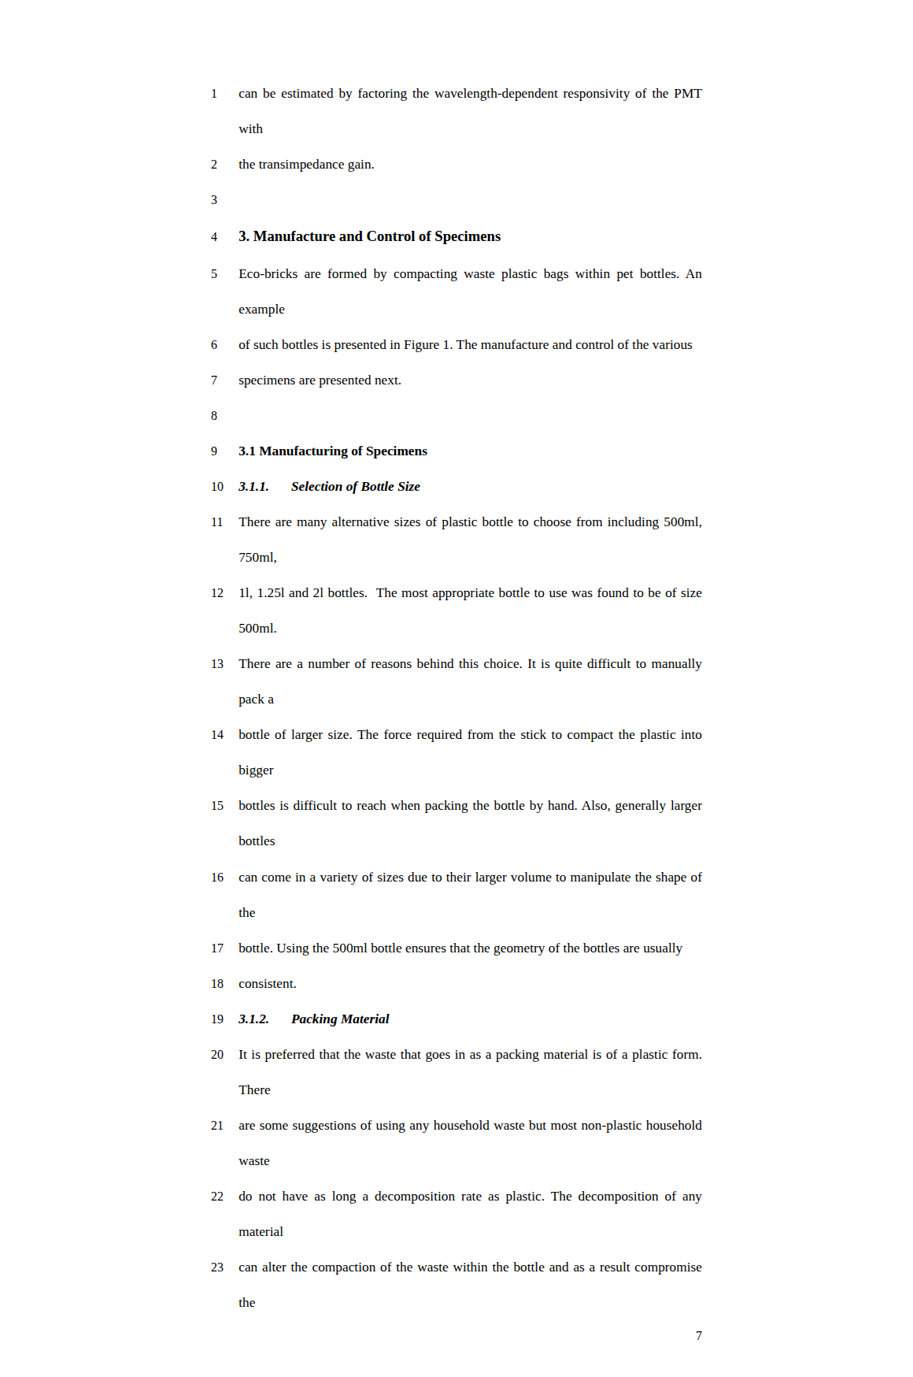1 can be estimated by factoring the wavelength-dependent responsivity of the PMT with
2 the transimpedance gain.
3
4
3. Manufacture and Control of Specimens
5 Eco-bricks are formed by compacting waste plastic bags within pet bottles. An example
6 of such bottles is presented in Figure 1. The manufacture and control of the various
7 specimens are presented next.
8
93.1 Manufacturing of Specimens
103.1.1. Selection of Bottle Size
11 There are many alternative sizes of plastic bottle to choose from including 500ml, 750ml,
121l, 1.25l and 2l bottles. The most appropriate bottle to use was found to be of size 500ml.
13 There are a number of reasons behind this choice. It is quite difficult to manually pack a
14 bottle of larger size. The force required from the stick to compact the plastic into bigger
15 bottles is difficult to reach when packing the bottle by hand. Also, generally larger bottles
16 can come in a variety of sizes due to their larger volume to manipulate the shape of the
17 bottle. Using the 500ml bottle ensures that the geometry of the bottles are usually
18 consistent.
193.1.2. Packing Material
20 It is preferred that the waste that goes in as a packing material is of a plastic form. There
21 are some suggestions of using any household waste but most non-plastic household waste
22 do not have as long a decomposition rate as plastic. The decomposition of any material
23 can alter the compaction of the waste within the bottle and as a result compromise the
7